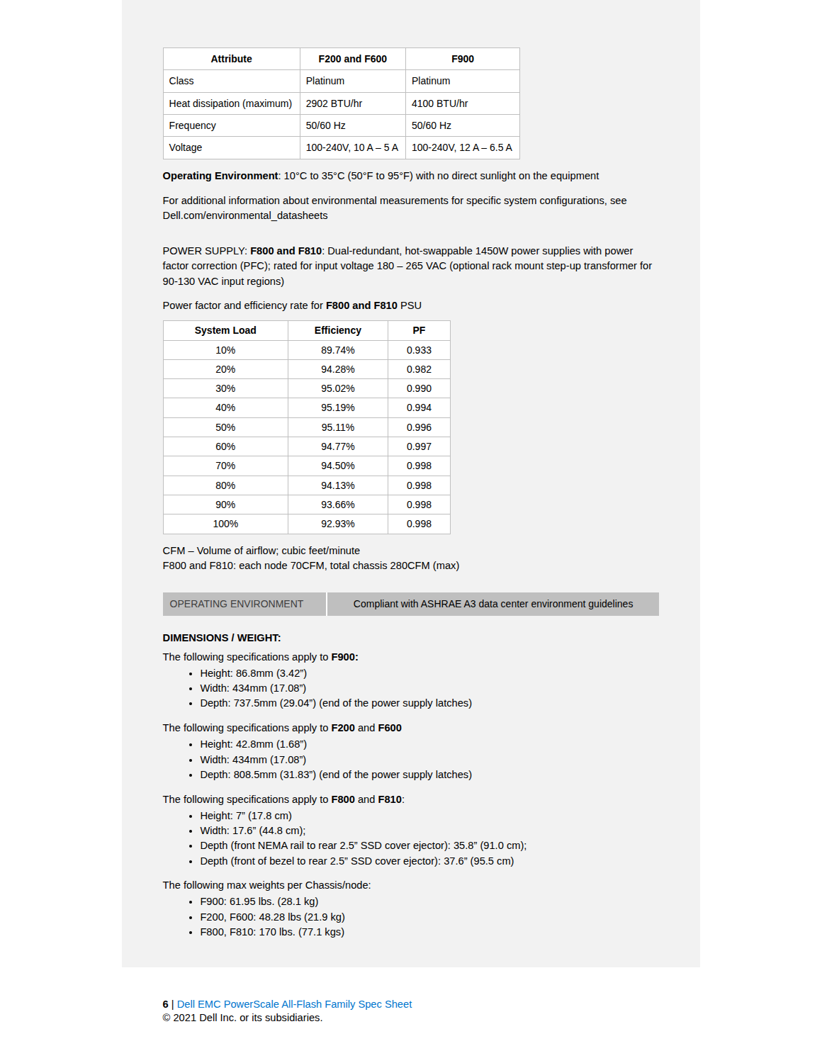| Attribute | F200 and F600 | F900 |
| --- | --- | --- |
| Class | Platinum | Platinum |
| Heat dissipation (maximum) | 2902 BTU/hr | 4100 BTU/hr |
| Frequency | 50/60 Hz | 50/60 Hz |
| Voltage | 100-240V, 10 A – 5 A | 100-240V, 12 A – 6.5 A |
Operating Environment: 10°C to 35°C (50°F to 95°F) with no direct sunlight on the equipment
For additional information about environmental measurements for specific system configurations, see Dell.com/environmental_datasheets
POWER SUPPLY: F800 and F810: Dual-redundant, hot-swappable 1450W power supplies with power factor correction (PFC); rated for input voltage 180 – 265 VAC (optional rack mount step-up transformer for 90-130 VAC input regions)
Power factor and efficiency rate for F800 and F810 PSU
| System Load | Efficiency | PF |
| --- | --- | --- |
| 10% | 89.74% | 0.933 |
| 20% | 94.28% | 0.982 |
| 30% | 95.02% | 0.990 |
| 40% | 95.19% | 0.994 |
| 50% | 95.11% | 0.996 |
| 60% | 94.77% | 0.997 |
| 70% | 94.50% | 0.998 |
| 80% | 94.13% | 0.998 |
| 90% | 93.66% | 0.998 |
| 100% | 92.93% | 0.998 |
CFM – Volume of airflow; cubic feet/minute
F800 and F810: each node 70CFM, total chassis 280CFM (max)
OPERATING ENVIRONMENT
Compliant with ASHRAE A3 data center environment guidelines
DIMENSIONS / WEIGHT:
The following specifications apply to F900:
Height: 86.8mm (3.42”)
Width: 434mm (17.08”)
Depth: 737.5mm (29.04”) (end of the power supply latches)
The following specifications apply to F200 and F600
Height: 42.8mm (1.68”)
Width: 434mm (17.08”)
Depth: 808.5mm (31.83”) (end of the power supply latches)
The following specifications apply to F800 and F810:
Height: 7” (17.8 cm)
Width: 17.6” (44.8 cm);
Depth (front NEMA rail to rear 2.5” SSD cover ejector): 35.8” (91.0 cm);
Depth (front of bezel to rear 2.5” SSD cover ejector): 37.6” (95.5 cm)
The following max weights per Chassis/node:
F900: 61.95 lbs. (28.1 kg)
F200, F600: 48.28 lbs (21.9 kg)
F800, F810: 170 lbs. (77.1 kgs)
6 | Dell EMC PowerScale All-Flash Family Spec Sheet
© 2021 Dell Inc. or its subsidiaries.